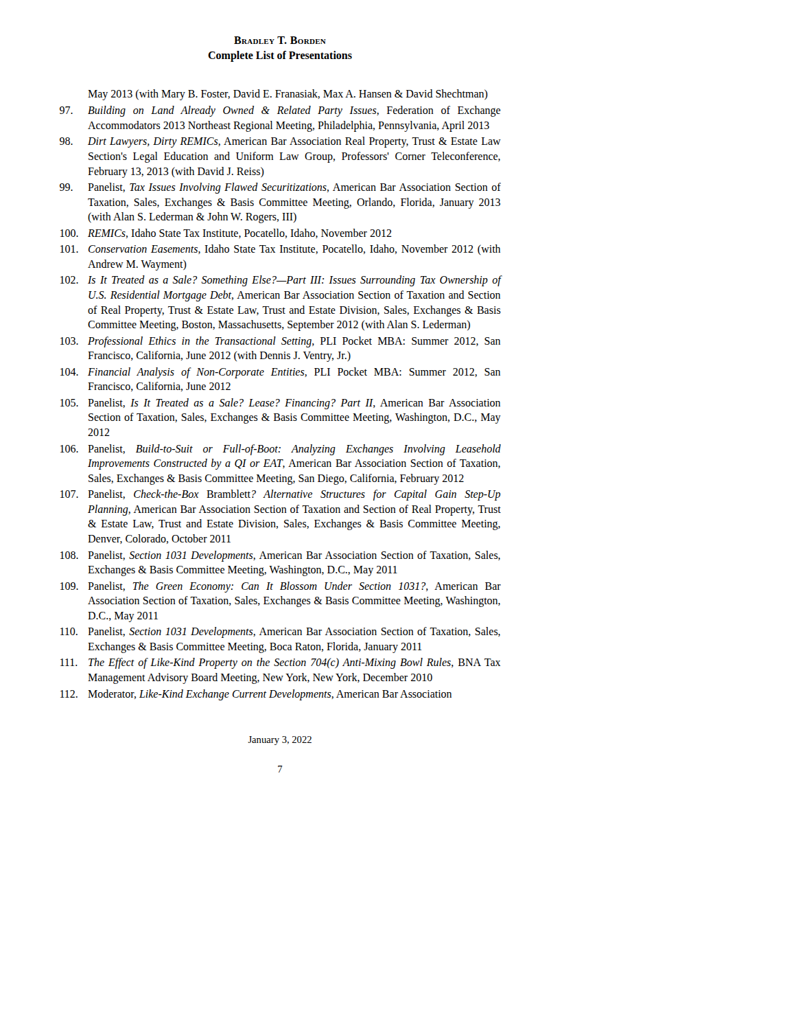Bradley T. Borden
Complete List of Presentations
May 2013 (with Mary B. Foster, David E. Franasiak, Max A. Hansen & David Shechtman)
97. Building on Land Already Owned & Related Party Issues, Federation of Exchange Accommodators 2013 Northeast Regional Meeting, Philadelphia, Pennsylvania, April 2013
98. Dirt Lawyers, Dirty REMICs, American Bar Association Real Property, Trust & Estate Law Section's Legal Education and Uniform Law Group, Professors' Corner Teleconference, February 13, 2013 (with David J. Reiss)
99. Panelist, Tax Issues Involving Flawed Securitizations, American Bar Association Section of Taxation, Sales, Exchanges & Basis Committee Meeting, Orlando, Florida, January 2013 (with Alan S. Lederman & John W. Rogers, III)
100. REMICs, Idaho State Tax Institute, Pocatello, Idaho, November 2012
101. Conservation Easements, Idaho State Tax Institute, Pocatello, Idaho, November 2012 (with Andrew M. Wayment)
102. Is It Treated as a Sale? Something Else?—Part III: Issues Surrounding Tax Ownership of U.S. Residential Mortgage Debt, American Bar Association Section of Taxation and Section of Real Property, Trust & Estate Law, Trust and Estate Division, Sales, Exchanges & Basis Committee Meeting, Boston, Massachusetts, September 2012 (with Alan S. Lederman)
103. Professional Ethics in the Transactional Setting, PLI Pocket MBA: Summer 2012, San Francisco, California, June 2012 (with Dennis J. Ventry, Jr.)
104. Financial Analysis of Non-Corporate Entities, PLI Pocket MBA: Summer 2012, San Francisco, California, June 2012
105. Panelist, Is It Treated as a Sale? Lease? Financing? Part II, American Bar Association Section of Taxation, Sales, Exchanges & Basis Committee Meeting, Washington, D.C., May 2012
106. Panelist, Build-to-Suit or Full-of-Boot: Analyzing Exchanges Involving Leasehold Improvements Constructed by a QI or EAT, American Bar Association Section of Taxation, Sales, Exchanges & Basis Committee Meeting, San Diego, California, February 2012
107. Panelist, Check-the-Box Bramblett? Alternative Structures for Capital Gain Step-Up Planning, American Bar Association Section of Taxation and Section of Real Property, Trust & Estate Law, Trust and Estate Division, Sales, Exchanges & Basis Committee Meeting, Denver, Colorado, October 2011
108. Panelist, Section 1031 Developments, American Bar Association Section of Taxation, Sales, Exchanges & Basis Committee Meeting, Washington, D.C., May 2011
109. Panelist, The Green Economy: Can It Blossom Under Section 1031?, American Bar Association Section of Taxation, Sales, Exchanges & Basis Committee Meeting, Washington, D.C., May 2011
110. Panelist, Section 1031 Developments, American Bar Association Section of Taxation, Sales, Exchanges & Basis Committee Meeting, Boca Raton, Florida, January 2011
111. The Effect of Like-Kind Property on the Section 704(c) Anti-Mixing Bowl Rules, BNA Tax Management Advisory Board Meeting, New York, New York, December 2010
112. Moderator, Like-Kind Exchange Current Developments, American Bar Association
January 3, 2022
7